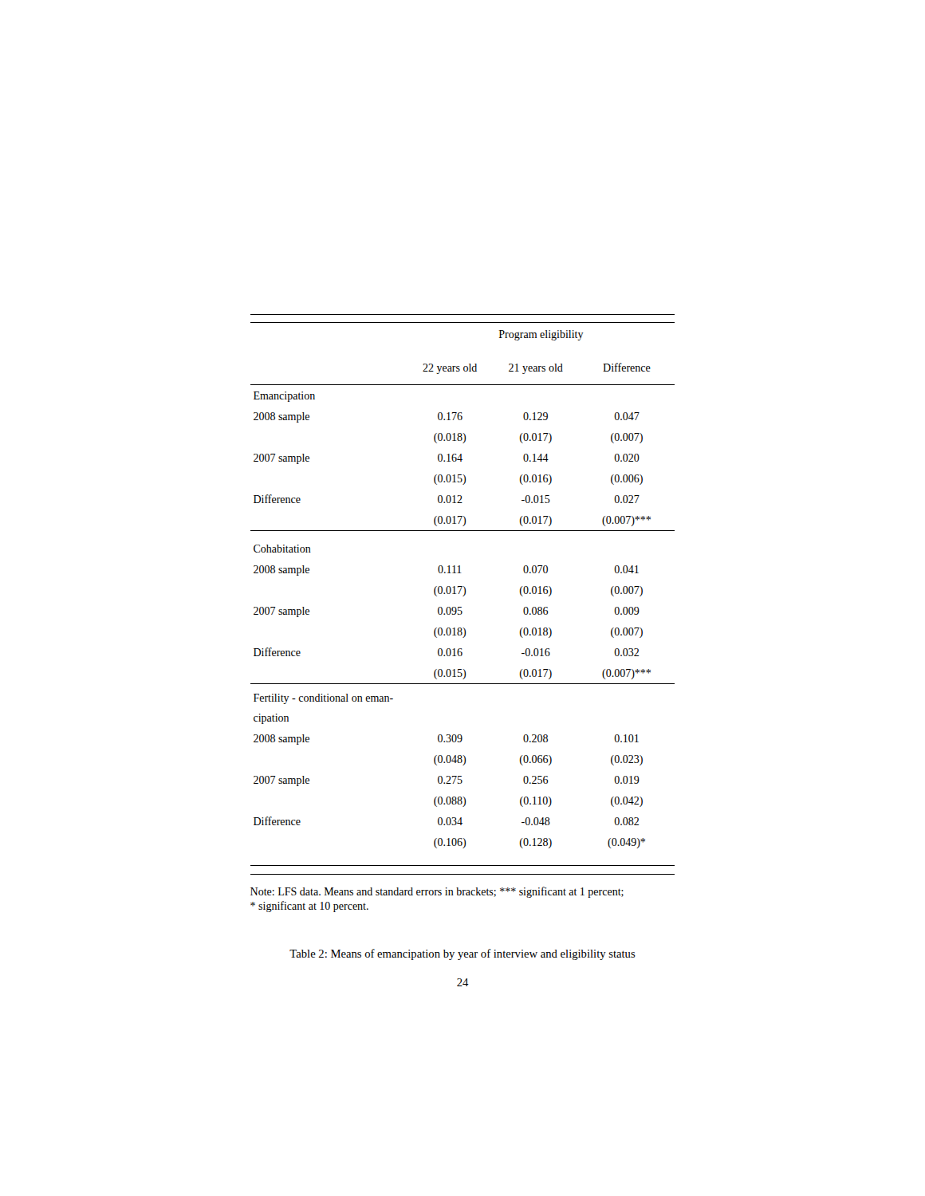| | Program eligibility |
| | 22 years old | 21 years old | Difference |
| Emancipation | | | |
| 2008 sample | 0.176 | 0.129 | 0.047 |
| | (0.018) | (0.017) | (0.007) |
| 2007 sample | 0.164 | 0.144 | 0.020 |
| | (0.015) | (0.016) | (0.006) |
| Difference | 0.012 | -0.015 | 0.027 |
| | (0.017) | (0.017) | (0.007)*** |
| Cohabitation | | | |
| 2008 sample | 0.111 | 0.070 | 0.041 |
| | (0.017) | (0.016) | (0.007) |
| 2007 sample | 0.095 | 0.086 | 0.009 |
| | (0.018) | (0.018) | (0.007) |
| Difference | 0.016 | -0.016 | 0.032 |
| | (0.015) | (0.017) | (0.007)*** |
| Fertility - conditional on eman- | | | |
| cipation | | | |
| 2008 sample | 0.309 | 0.208 | 0.101 |
| | (0.048) | (0.066) | (0.023) |
| 2007 sample | 0.275 | 0.256 | 0.019 |
| | (0.088) | (0.110) | (0.042) |
| Difference | 0.034 | -0.048 | 0.082 |
| | (0.106) | (0.128) | (0.049)* |
Note: LFS data. Means and standard errors in brackets; *** significant at 1 percent;
* significant at 10 percent.
Table 2: Means of emancipation by year of interview and eligibility status
24